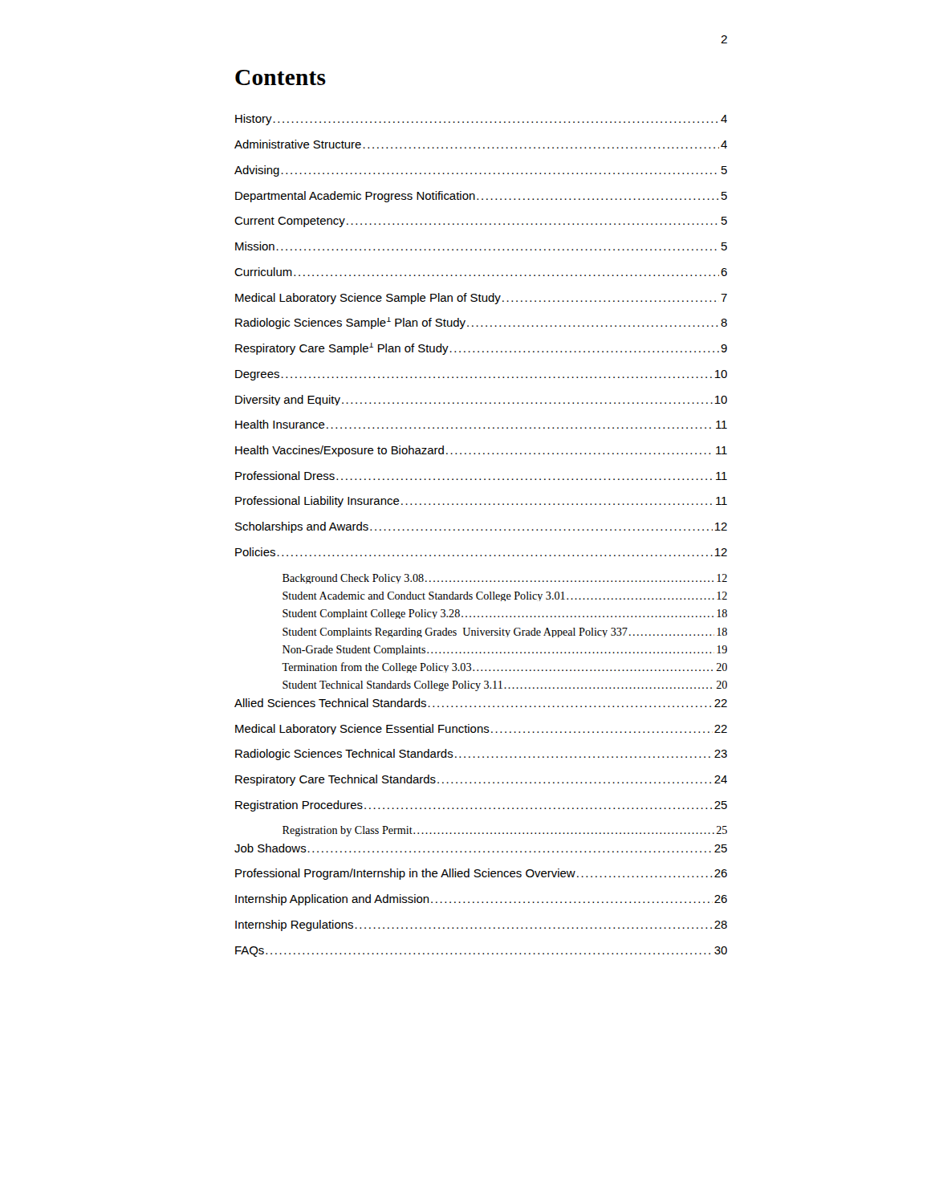2
Contents
History........................................................................................................................................... 4
Administrative Structure......................................................................................................... 4
Advising......................................................................................................................................... 5
Departmental Academic Progress Notification..................................................................... 5
Current Competency................................................................................................................. 5
Mission.......................................................................................................................................... 5
Curriculum..................................................................................................................................... 6
Medical Laboratory Science Sample Plan of Study............................................................. 7
Radiologic Sciences Sample1 Plan of Study......................................................................... 8
Respiratory Care Sample1 Plan of Study.............................................................................. 9
Degrees....................................................................................................................................... 10
Diversity and Equity................................................................................................................... 10
Health Insurance....................................................................................................................... 11
Health Vaccines/Exposure to Biohazard............................................................................. 11
Professional Dress..................................................................................................................... 11
Professional Liability Insurance....................................................................................... 11
Scholarships and Awards......................................................................................................... 12
Policies......................................................................................................................................... 12
Background Check Policy 3.08................................................................................................. 12
Student Academic and Conduct Standards College Policy 3.01.............................................................. 12
Student Complaint College Policy 3.28..................................................................................... 18
Student Complaints Regarding Grades University Grade Appeal Policy 337.......................................... 18
Non-Grade Student Complaints................................................................................................. 19
Termination from the College Policy 3.03..................................................................................... 20
Student Technical Standards College Policy 3.11..................................................................................... 20
Allied Sciences Technical Standards..................................................................................... 22
Medical Laboratory Science Essential Functions................................................................. 22
Radiologic Sciences Technical Standards............................................................................. 23
Respiratory Care Technical Standards................................................................................. 24
Registration Procedures......................................................................................................... 25
Registration by Class Permit................................................................................................. 25
Job Shadows................................................................................................................................. 25
Professional Program/Internship in the Allied Sciences Overview..................................... 26
Internship Application and Admission................................................................................. 26
Internship Regulations............................................................................................................. 28
FAQs............................................................................................................................................. 30